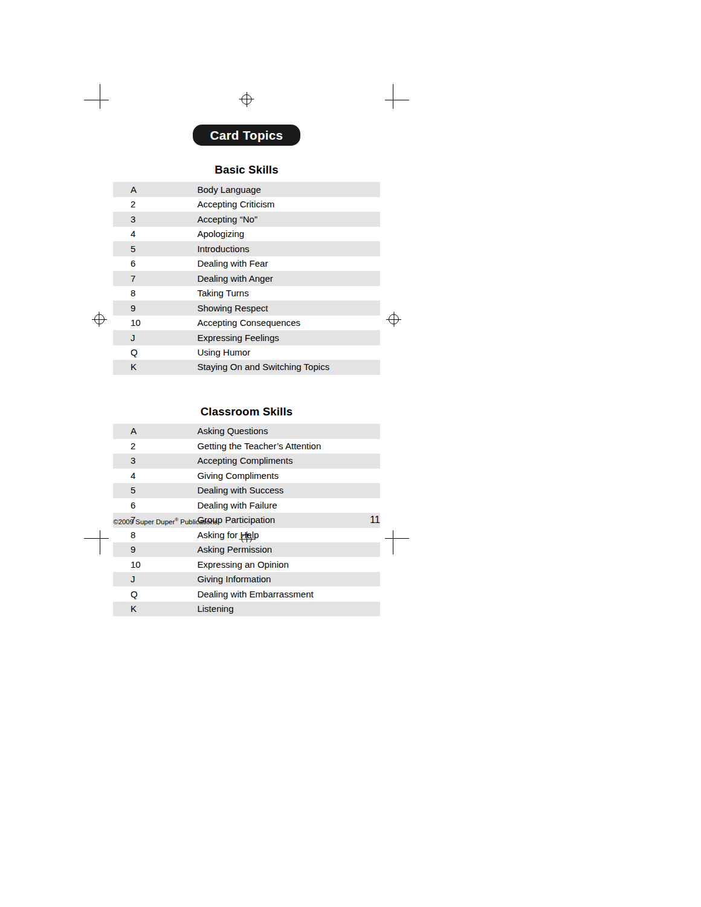Card Topics
Basic Skills
| A | Body Language |
| 2 | Accepting Criticism |
| 3 | Accepting “No” |
| 4 | Apologizing |
| 5 | Introductions |
| 6 | Dealing with Fear |
| 7 | Dealing with Anger |
| 8 | Taking Turns |
| 9 | Showing Respect |
| 10 | Accepting Consequences |
| J | Expressing Feelings |
| Q | Using Humor |
| K | Staying On and Switching Topics |
Classroom Skills
| A | Asking Questions |
| 2 | Getting the Teacher’s Attention |
| 3 | Accepting Compliments |
| 4 | Giving Compliments |
| 5 | Dealing with Success |
| 6 | Dealing with Failure |
| 7 | Group Participation |
| 8 | Asking for Help |
| 9 | Asking Permission |
| 10 | Expressing an Opinion |
| J | Giving Information |
| Q | Dealing with Embarrassment |
| K | Listening |
©2009 Super Duper® Publications 11